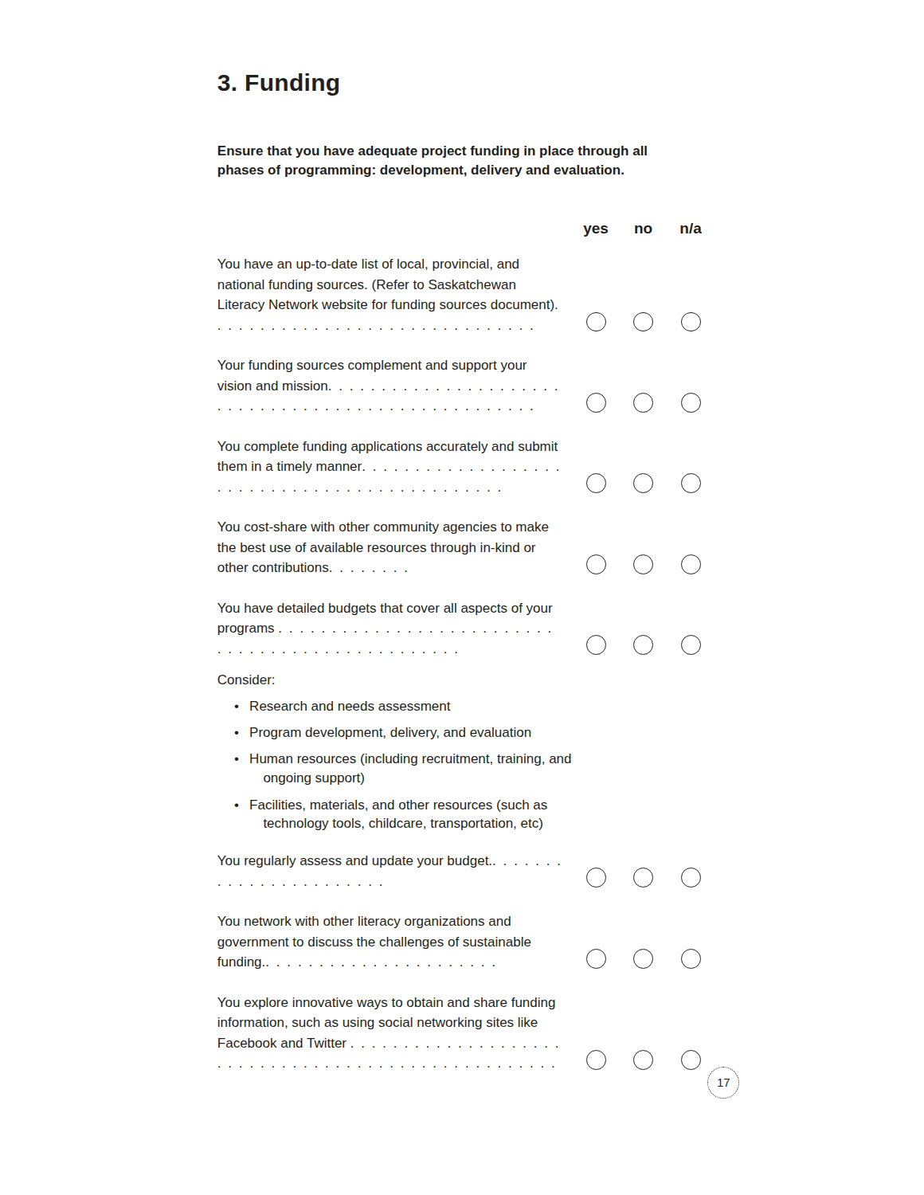3. Funding
Ensure that you have adequate project funding in place through all phases of programming: development, delivery and evaluation.
| | yes | no | n/a |
| --- | --- | --- | --- |
| You have an up-to-date list of local, provincial, and national funding sources. (Refer to Saskatchewan Literacy Network website for funding sources document) . . . . . . . . . . . . . . . . . . . . . . . . . . . . . . . | | | |
| Your funding sources complement and support your vision and mission . . . . . . . . . . . . . . . . . . . . . . . . . . . . . . . . . . . . . . . . . . . . . . . . . . . . | | | |
| You complete funding applications accurately and submit them in a timely manner . . . . . . . . . . . . . . . . . . . . . . . . . . . . . . . . . . . . . . . . . . . . . . | | | |
| You cost-share with other community agencies to make the best use of available resources through in-kind or other contributions . . . . . . . . | | | |
| You have detailed budgets that cover all aspects of your programs . . . . . . . . . . . . . . . . . . . . . . . . . . . . . . . . . . . . . . . . . . . . . . . . . | | | |
| Consider: Research and needs assessment Program development, delivery, and evaluation Human resources (including recruitment, training, and ongoing support) Facilities, materials, and other resources (such as technology tools, childcare, transportation, etc) |
| You regularly assess and update your budget. . . . . . . . . . . . . . . . . . . . . . . . | | | |
| You network with other literacy organizations and government to discuss the challenges of sustainable funding. . . . . . . . . . . . . . . . . . . . . . . | | | |
| You explore innovative ways to obtain and share funding information, such as using social networking sites like Facebook and Twitter . . . . . . . . . . . . . . . . . . . . . . . . . . . . . . . . . . . . . . . . . . . . . . . . . . . . | | | |
17